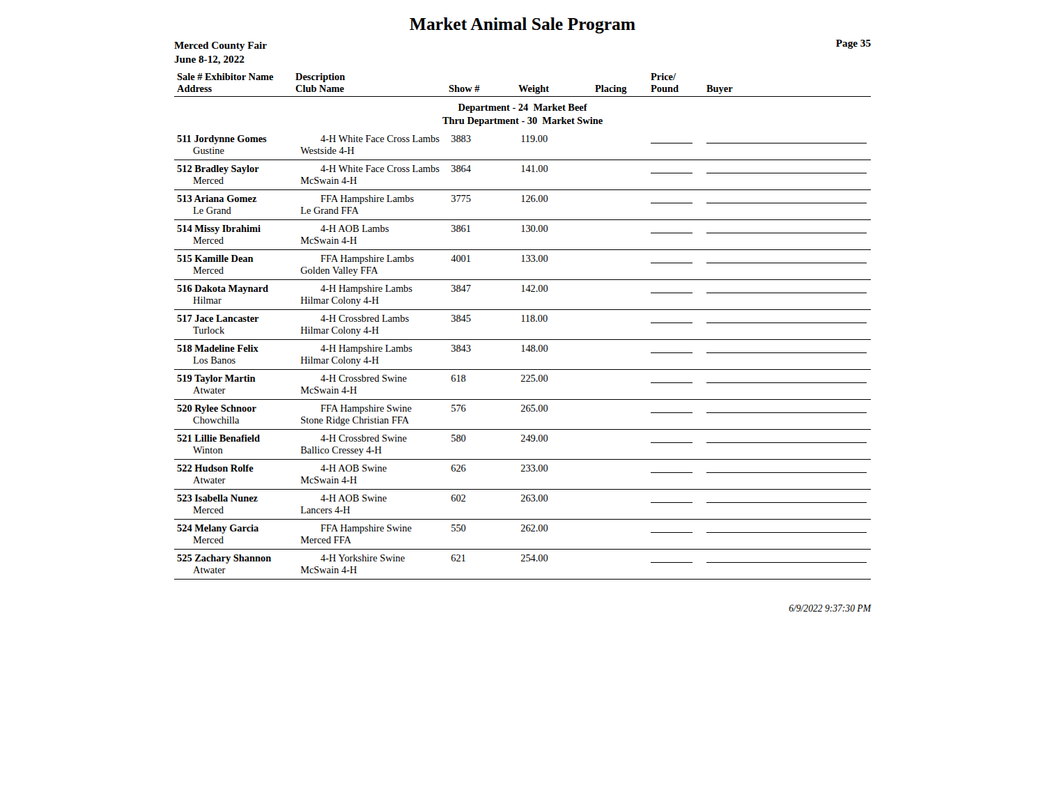Market Animal Sale Program
Page 35
Merced County Fair
June 8-12, 2022
| Sale # Exhibitor Name Address | Description Club Name | Show # | Weight | Placing | Price/ Pound | Buyer |
| --- | --- | --- | --- | --- | --- | --- |
| Department - 24 Market Beef Thru Department - 30 Market Swine |
| 511 Jordynne Gomes Gustine | 4-H White Face Cross Lambs Westside 4-H | 3883 | 119.00 | | | |
| 512 Bradley Saylor Merced | 4-H White Face Cross Lambs McSwain 4-H | 3864 | 141.00 | | | |
| 513 Ariana Gomez Le Grand | FFA Hampshire Lambs Le Grand FFA | 3775 | 126.00 | | | |
| 514 Missy Ibrahimi Merced | 4-H AOB Lambs McSwain 4-H | 3861 | 130.00 | | | |
| 515 Kamille Dean Merced | FFA Hampshire Lambs Golden Valley FFA | 4001 | 133.00 | | | |
| 516 Dakota Maynard Hilmar | 4-H Hampshire Lambs Hilmar Colony 4-H | 3847 | 142.00 | | | |
| 517 Jace Lancaster Turlock | 4-H Crossbred Lambs Hilmar Colony 4-H | 3845 | 118.00 | | | |
| 518 Madeline Felix Los Banos | 4-H Hampshire Lambs Hilmar Colony 4-H | 3843 | 148.00 | | | |
| 519 Taylor Martin Atwater | 4-H Crossbred Swine McSwain 4-H | 618 | 225.00 | | | |
| 520 Rylee Schnoor Chowchilla | FFA Hampshire Swine Stone Ridge Christian FFA | 576 | 265.00 | | | |
| 521 Lillie Benafield Winton | 4-H Crossbred Swine Ballico Cressey 4-H | 580 | 249.00 | | | |
| 522 Hudson Rolfe Atwater | 4-H AOB Swine McSwain 4-H | 626 | 233.00 | | | |
| 523 Isabella Nunez Merced | 4-H AOB Swine Lancers 4-H | 602 | 263.00 | | | |
| 524 Melany Garcia Merced | FFA Hampshire Swine Merced FFA | 550 | 262.00 | | | |
| 525 Zachary Shannon Atwater | 4-H Yorkshire Swine McSwain 4-H | 621 | 254.00 | | | |
6/9/2022 9:37:30 PM